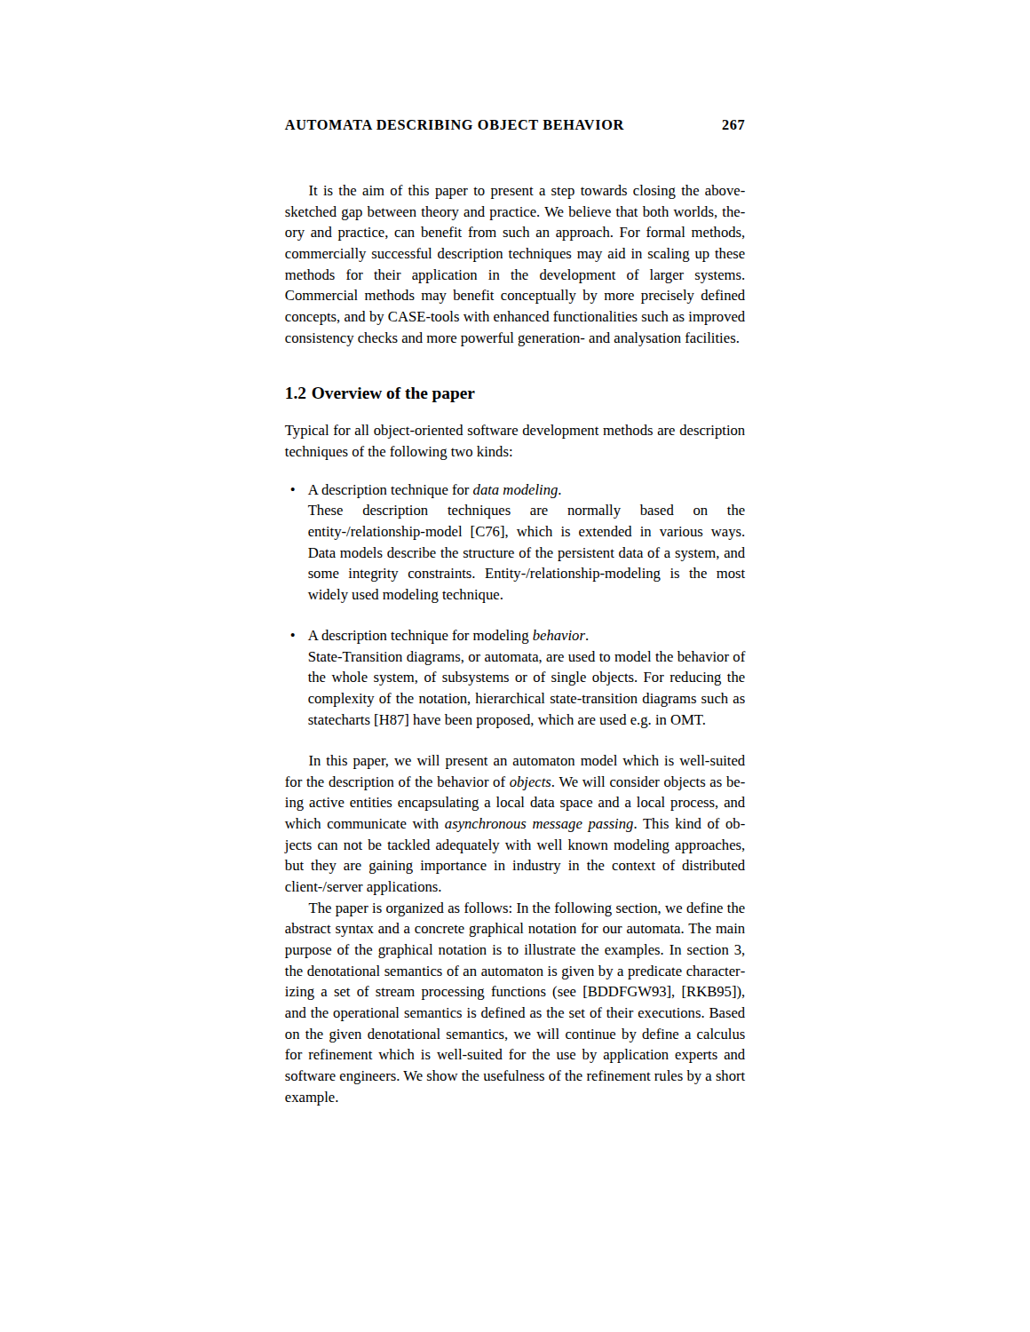Automata describing object behavior 267
It is the aim of this paper to present a step towards closing the above-sketched gap between theory and practice. We believe that both worlds, theory and practice, can benefit from such an approach. For formal methods, commercially successful description techniques may aid in scaling up these methods for their application in the development of larger systems. Commercial methods may benefit conceptually by more precisely defined concepts, and by CASE-tools with enhanced functionalities such as improved consistency checks and more powerful generation- and analysation facilities.
1.2 Overview of the paper
Typical for all object-oriented software development methods are description techniques of the following two kinds:
A description technique for data modeling. These description techniques are normally based on the entity-/relationship-model [C76], which is extended in various ways. Data models describe the structure of the persistent data of a system, and some integrity constraints. Entity-/relationship-modeling is the most widely used modeling technique.
A description technique for modeling behavior. State-Transition diagrams, or automata, are used to model the behavior of the whole system, of subsystems or of single objects. For reducing the complexity of the notation, hierarchical state-transition diagrams such as statecharts [H87] have been proposed, which are used e.g. in OMT.
In this paper, we will present an automaton model which is well-suited for the description of the behavior of objects. We will consider objects as being active entities encapsulating a local data space and a local process, and which communicate with asynchronous message passing. This kind of objects can not be tackled adequately with well known modeling approaches, but they are gaining importance in industry in the context of distributed client-/server applications.
The paper is organized as follows: In the following section, we define the abstract syntax and a concrete graphical notation for our automata. The main purpose of the graphical notation is to illustrate the examples. In section 3, the denotational semantics of an automaton is given by a predicate characterizing a set of stream processing functions (see [BDDFGW93], [RKB95]), and the operational semantics is defined as the set of their executions. Based on the given denotational semantics, we will continue by define a calculus for refinement which is well-suited for the use by application experts and software engineers. We show the usefulness of the refinement rules by a short example.